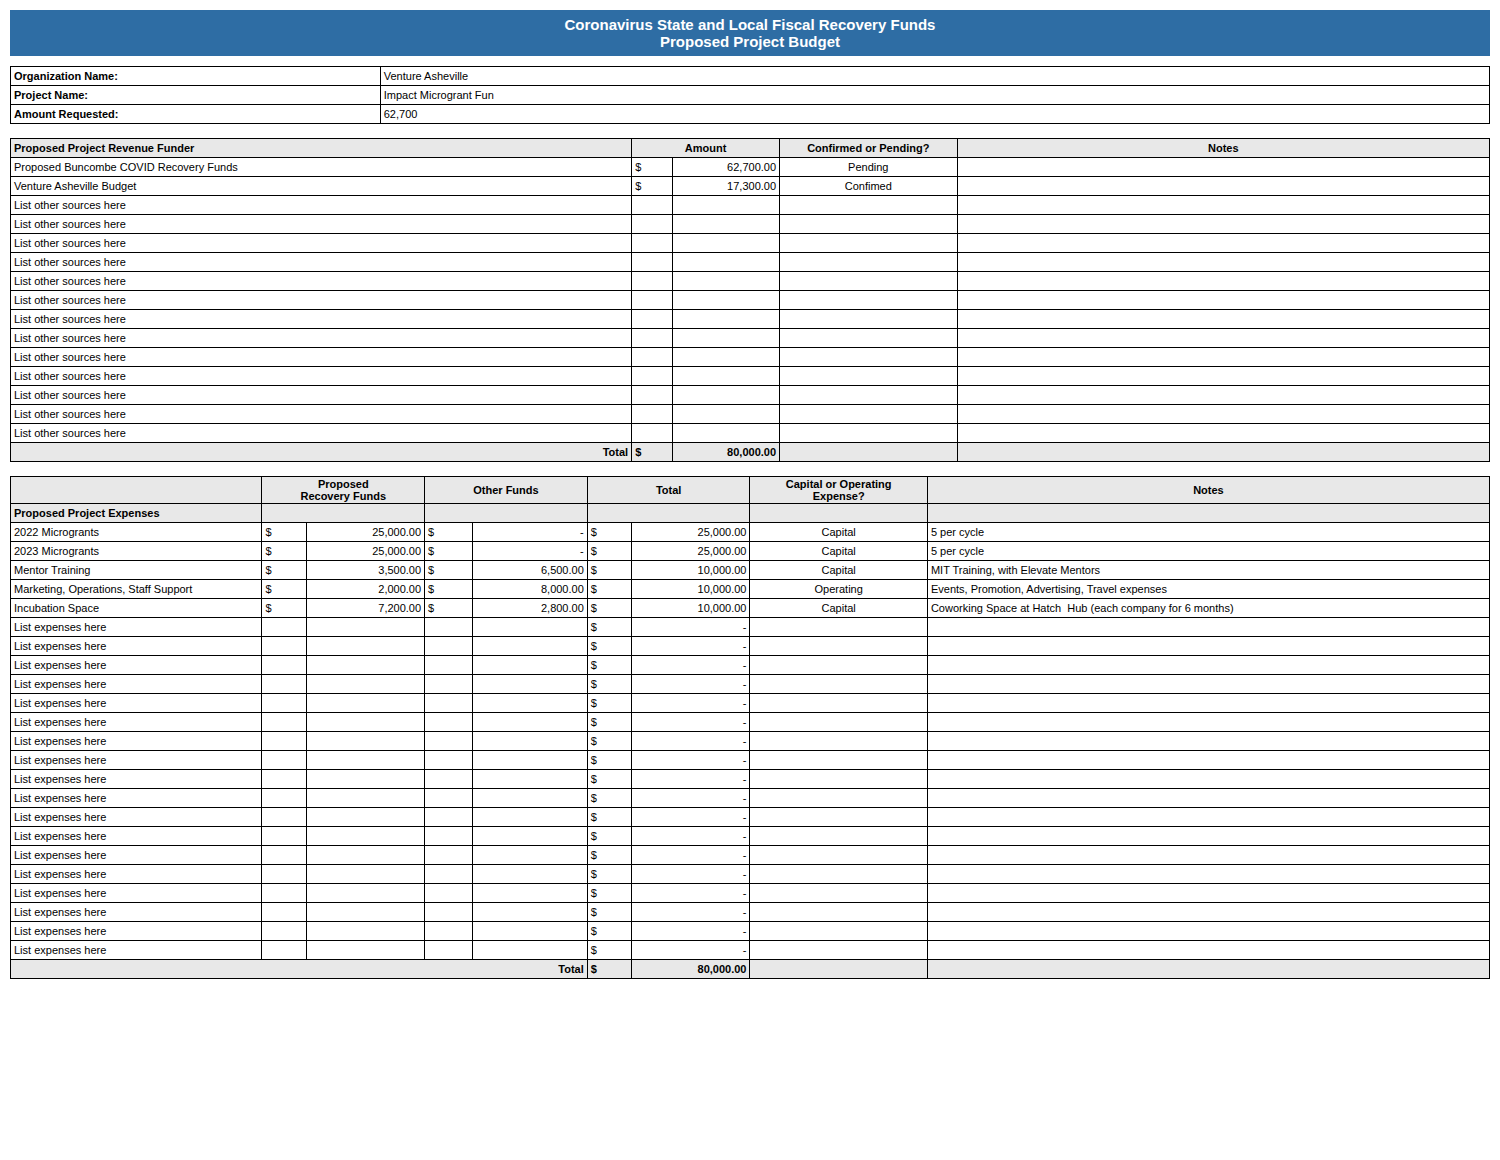Coronavirus State and Local Fiscal Recovery Funds
Proposed Project Budget
| Organization Name: | Venture Asheville |
| Project Name: | Impact Microgrant Fun |
| Amount Requested: | 62,700 |
| Proposed Project Revenue Funder | Amount | Confirmed or Pending? | Notes |
| Proposed Buncombe COVID Recovery Funds | $ | 62,700.00 | Pending | |
| Venture Asheville Budget | $ | 17,300.00 | Confimed | |
| List other sources here | | | | |
| List other sources here | | | | |
| List other sources here | | | | |
| List other sources here | | | | |
| List other sources here | | | | |
| List other sources here | | | | |
| List other sources here | | | | |
| List other sources here | | | | |
| List other sources here | | | | |
| List other sources here | | | | |
| List other sources here | | | | |
| List other sources here | | | | |
| List other sources here | | | | |
| Total | $ | 80,000.00 | | |
| | Proposed Recovery Funds | Other Funds | Total | Capital or Operating Expense? | Notes |
| Proposed Project Expenses | | | | | |
| 2022 Microgrants | $ | 25,000.00 | $ | - | $ | 25,000.00 | Capital | 5 per cycle |
| 2023 Microgrants | $ | 25,000.00 | $ | - | $ | 25,000.00 | Capital | 5 per cycle |
| Mentor Training | $ | 3,500.00 | $ | 6,500.00 | $ | 10,000.00 | Capital | MIT Training, with Elevate Mentors |
| Marketing, Operations, Staff Support | $ | 2,000.00 | $ | 8,000.00 | $ | 10,000.00 | Operating | Events, Promotion, Advertising, Travel expenses |
| Incubation Space | $ | 7,200.00 | $ | 2,800.00 | $ | 10,000.00 | Capital | Coworking Space at Hatch Hub (each company for 6 months) |
| List expenses here | | | | | $ | - | | |
| List expenses here | | | | | $ | - | | |
| List expenses here | | | | | $ | - | | |
| List expenses here | | | | | $ | - | | |
| List expenses here | | | | | $ | - | | |
| List expenses here | | | | | $ | - | | |
| List expenses here | | | | | $ | - | | |
| List expenses here | | | | | $ | - | | |
| List expenses here | | | | | $ | - | | |
| List expenses here | | | | | $ | - | | |
| List expenses here | | | | | $ | - | | |
| List expenses here | | | | | $ | - | | |
| List expenses here | | | | | $ | - | | |
| List expenses here | | | | | $ | - | | |
| List expenses here | | | | | $ | - | | |
| List expenses here | | | | | $ | - | | |
| List expenses here | | | | | $ | - | | |
| List expenses here | | | | | $ | - | | |
| Total | $ | 80,000.00 | | |